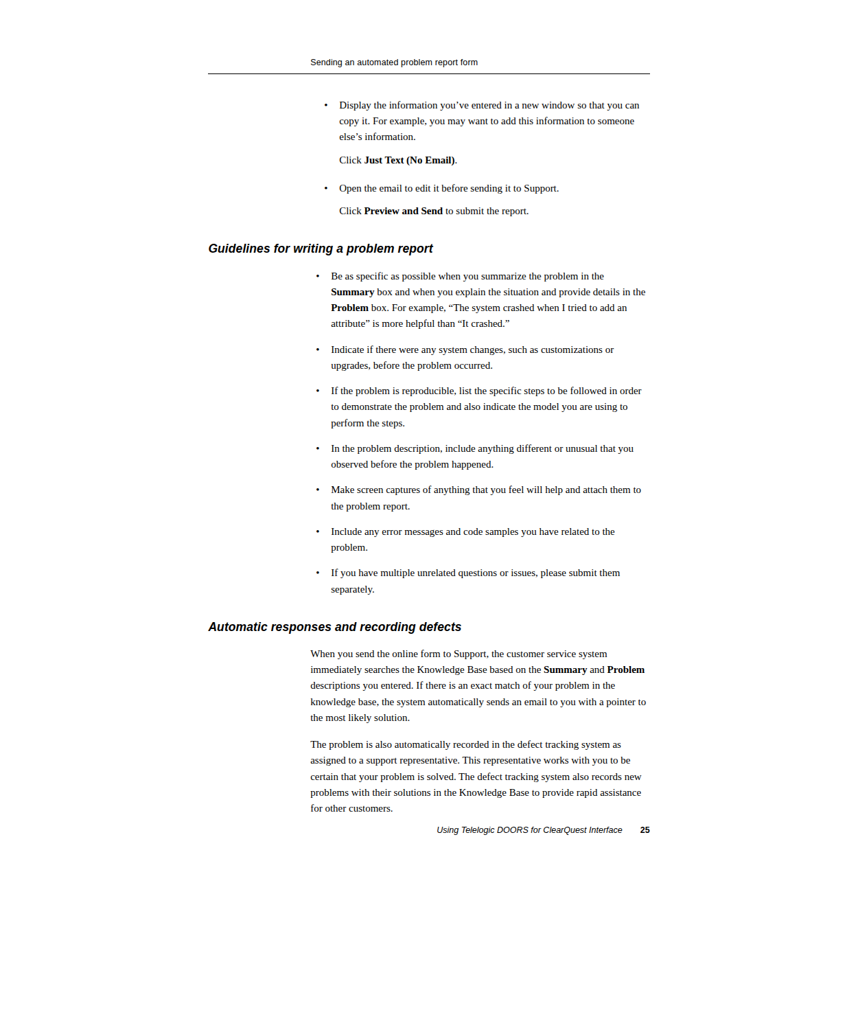Sending an automated problem report form
Display the information you’ve entered in a new window so that you can copy it. For example, you may want to add this information to someone else’s information.
Click Just Text (No Email).
Open the email to edit it before sending it to Support.
Click Preview and Send to submit the report.
Guidelines for writing a problem report
Be as specific as possible when you summarize the problem in the Summary box and when you explain the situation and provide details in the Problem box. For example, “The system crashed when I tried to add an attribute” is more helpful than “It crashed.”
Indicate if there were any system changes, such as customizations or upgrades, before the problem occurred.
If the problem is reproducible, list the specific steps to be followed in order to demonstrate the problem and also indicate the model you are using to perform the steps.
In the problem description, include anything different or unusual that you observed before the problem happened.
Make screen captures of anything that you feel will help and attach them to the problem report.
Include any error messages and code samples you have related to the problem.
If you have multiple unrelated questions or issues, please submit them separately.
Automatic responses and recording defects
When you send the online form to Support, the customer service system immediately searches the Knowledge Base based on the Summary and Problem descriptions you entered. If there is an exact match of your problem in the knowledge base, the system automatically sends an email to you with a pointer to the most likely solution.
The problem is also automatically recorded in the defect tracking system as assigned to a support representative. This representative works with you to be certain that your problem is solved. The defect tracking system also records new problems with their solutions in the Knowledge Base to provide rapid assistance for other customers.
Using Telelogic DOORS for ClearQuest Interface25